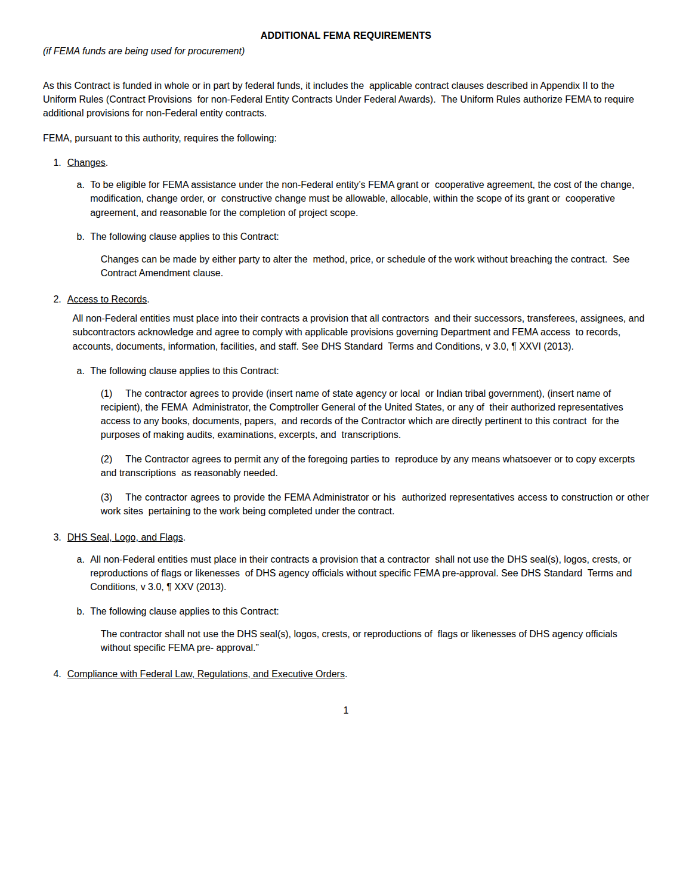Additional FEMA Requirements
(if FEMA funds are being used for procurement)
As this Contract is funded in whole or in part by federal funds, it includes the applicable contract clauses described in Appendix II to the Uniform Rules (Contract Provisions for non-Federal Entity Contracts Under Federal Awards). The Uniform Rules authorize FEMA to require additional provisions for non-Federal entity contracts.
FEMA, pursuant to this authority, requires the following:
Changes.
To be eligible for FEMA assistance under the non-Federal entity’s FEMA grant or cooperative agreement, the cost of the change, modification, change order, or constructive change must be allowable, allocable, within the scope of its grant or cooperative agreement, and reasonable for the completion of project scope.
The following clause applies to this Contract:
Changes can be made by either party to alter the method, price, or schedule of the work without breaching the contract. See Contract Amendment clause.
Access to Records.
All non-Federal entities must place into their contracts a provision that all contractors and their successors, transferees, assignees, and subcontractors acknowledge and agree to comply with applicable provisions governing Department and FEMA access to records, accounts, documents, information, facilities, and staff. See DHS Standard Terms and Conditions, v 3.0, ¶ XXVI (2013).
The following clause applies to this Contract:
(1) The contractor agrees to provide (insert name of state agency or local or Indian tribal government), (insert name of recipient), the FEMA Administrator, the Comptroller General of the United States, or any of their authorized representatives access to any books, documents, papers, and records of the Contractor which are directly pertinent to this contract for the purposes of making audits, examinations, excerpts, and transcriptions.
(2) The Contractor agrees to permit any of the foregoing parties to reproduce by any means whatsoever or to copy excerpts and transcriptions as reasonably needed.
(3) The contractor agrees to provide the FEMA Administrator or his authorized representatives access to construction or other work sites pertaining to the work being completed under the contract.
DHS Seal, Logo, and Flags.
All non-Federal entities must place in their contracts a provision that a contractor shall not use the DHS seal(s), logos, crests, or reproductions of flags or likenesses of DHS agency officials without specific FEMA pre-approval. See DHS Standard Terms and Conditions, v 3.0, ¶ XXV (2013).
The following clause applies to this Contract:
The contractor shall not use the DHS seal(s), logos, crests, or reproductions of flags or likenesses of DHS agency officials without specific FEMA pre- approval.”
Compliance with Federal Law, Regulations, and Executive Orders.
1